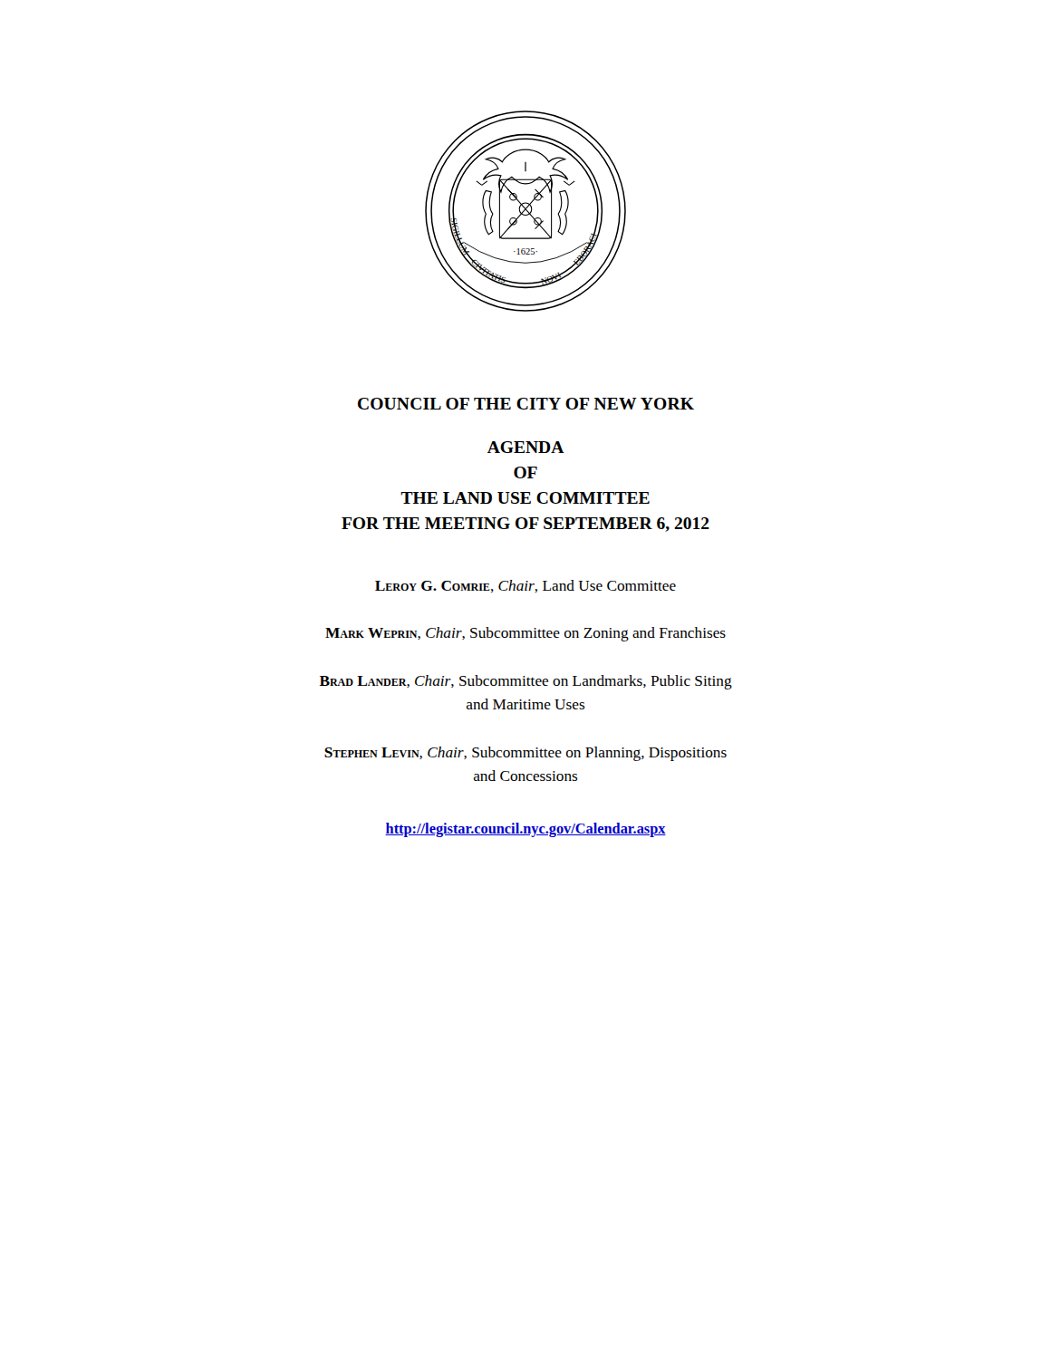COUNCIL OF THE CITY OF NEW YORK
AGENDA
OF
THE LAND USE COMMITTEE
FOR THE MEETING OF SEPTEMBER 6, 2012
Leroy G. Comrie, Chair, Land Use Committee
Mark Weprin, Chair, Subcommittee on Zoning and Franchises
Brad Lander, Chair, Subcommittee on Landmarks, Public Siting and Maritime Uses
Stephen Levin, Chair, Subcommittee on Planning, Dispositions and Concessions
http://legistar.council.nyc.gov/Calendar.aspx